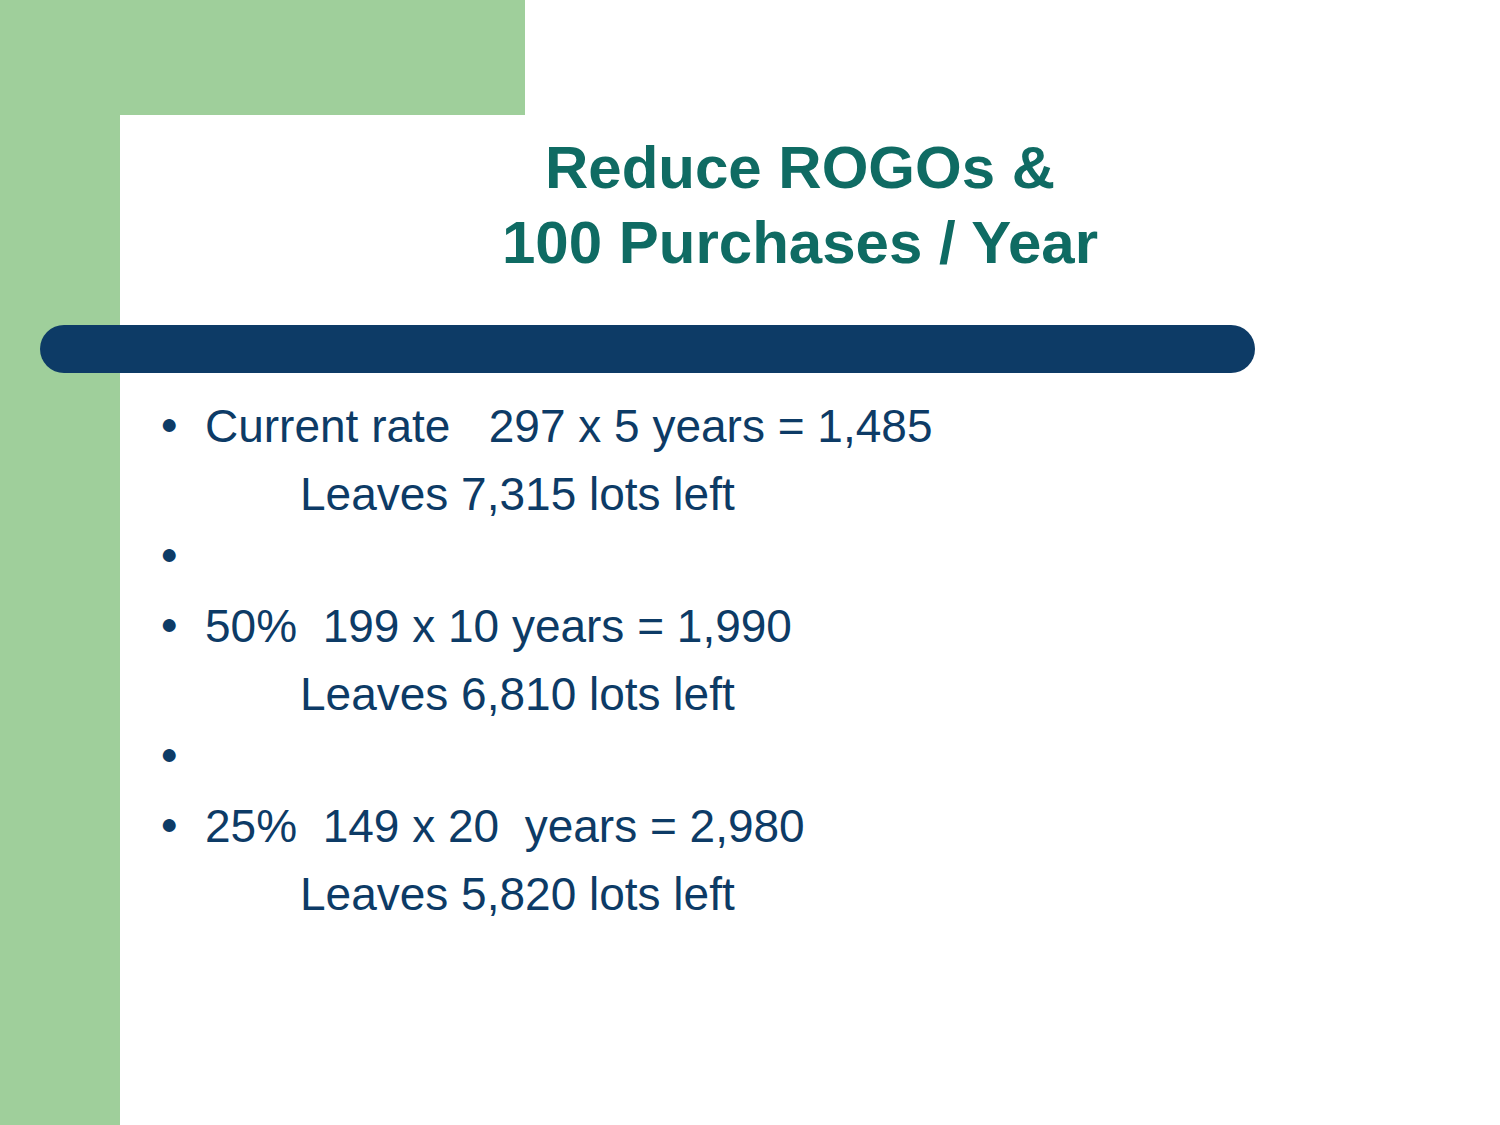Reduce ROGOs &
100 Purchases / Year
Current rate 297 x 5 years = 1,485 Leaves 7,315 lots left
50% 199 x 10 years = 1,990 Leaves 6,810 lots left
25% 149 x 20 years = 2,980 Leaves 5,820 lots left